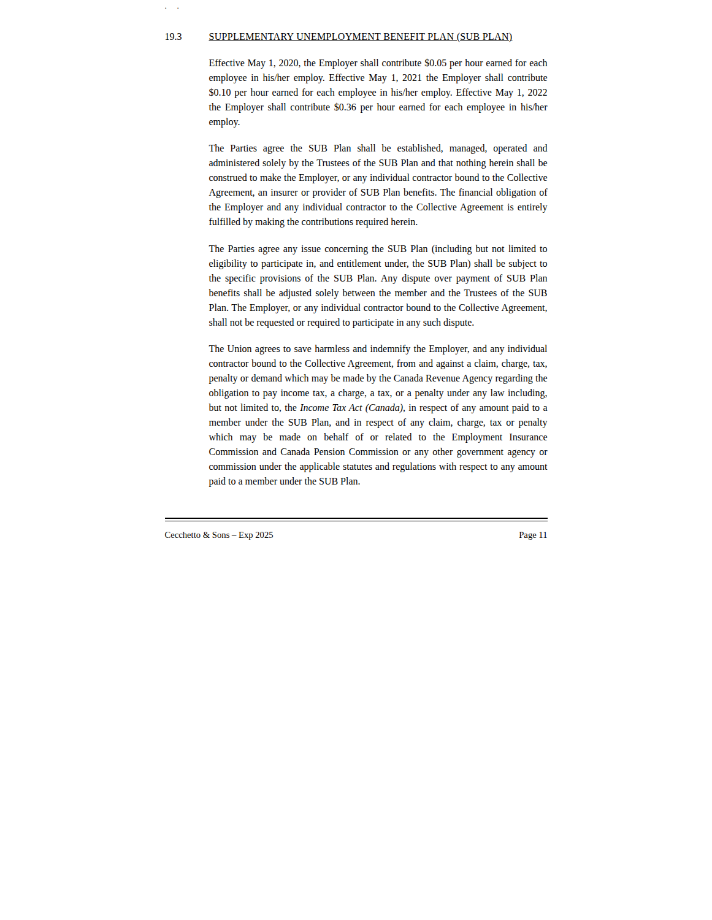. .
19.3
SUPPLEMENTARY UNEMPLOYMENT BENEFIT PLAN (SUB PLAN)
Effective May 1, 2020, the Employer shall contribute $0.05 per hour earned for each employee in his/her employ. Effective May 1, 2021 the Employer shall contribute $0.10 per hour earned for each employee in his/her employ. Effective May 1, 2022 the Employer shall contribute $0.36 per hour earned for each employee in his/her employ.
The Parties agree the SUB Plan shall be established, managed, operated and administered solely by the Trustees of the SUB Plan and that nothing herein shall be construed to make the Employer, or any individual contractor bound to the Collective Agreement, an insurer or provider of SUB Plan benefits. The financial obligation of the Employer and any individual contractor to the Collective Agreement is entirely fulfilled by making the contributions required herein.
The Parties agree any issue concerning the SUB Plan (including but not limited to eligibility to participate in, and entitlement under, the SUB Plan) shall be subject to the specific provisions of the SUB Plan. Any dispute over payment of SUB Plan benefits shall be adjusted solely between the member and the Trustees of the SUB Plan. The Employer, or any individual contractor bound to the Collective Agreement, shall not be requested or required to participate in any such dispute.
The Union agrees to save harmless and indemnify the Employer, and any individual contractor bound to the Collective Agreement, from and against a claim, charge, tax, penalty or demand which may be made by the Canada Revenue Agency regarding the obligation to pay income tax, a charge, a tax, or a penalty under any law including, but not limited to, the Income Tax Act (Canada), in respect of any amount paid to a member under the SUB Plan, and in respect of any claim, charge, tax or penalty which may be made on behalf of or related to the Employment Insurance Commission and Canada Pension Commission or any other government agency or commission under the applicable statutes and regulations with respect to any amount paid to a member under the SUB Plan.
Cecchetto & Sons – Exp 2025 Page 11